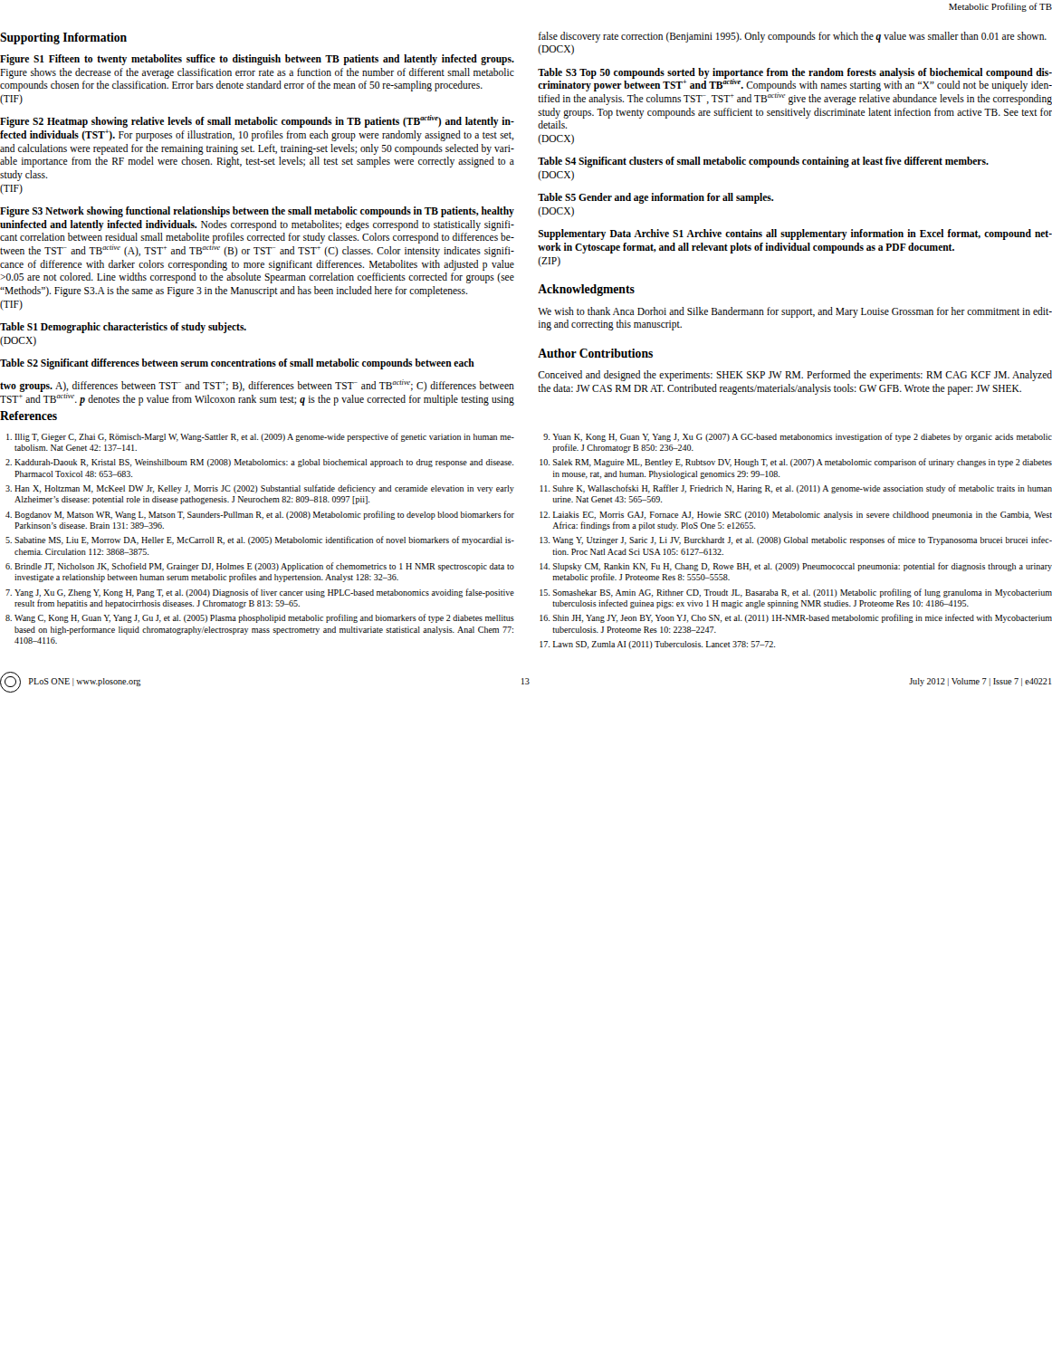Metabolic Profiling of TB
Supporting Information
Figure S1 Fifteen to twenty metabolites suffice to distinguish between TB patients and latently infected groups. Figure shows the decrease of the average classification error rate as a function of the number of different small metabolic compounds chosen for the classification. Error bars denote standard error of the mean of 50 re-sampling procedures.
(TIF)
Figure S2 Heatmap showing relative levels of small metabolic compounds in TB patients (TBactive) and latently infected individuals (TST+). For purposes of illustration, 10 profiles from each group were randomly assigned to a test set, and calculations were repeated for the remaining training set. Left, training-set levels; only 50 compounds selected by variable importance from the RF model were chosen. Right, test-set levels; all test set samples were correctly assigned to a study class.
(TIF)
Figure S3 Network showing functional relationships between the small metabolic compounds in TB patients, healthy uninfected and latently infected individuals. Nodes correspond to metabolites; edges correspond to statistically significant correlation between residual small metabolite profiles corrected for study classes. Colors correspond to differences between the TST− and TBactive (A), TST+ and TBactive (B) or TST− and TST+ (C) classes. Color intensity indicates significance of difference with darker colors corresponding to more significant differences. Metabolites with adjusted p value >0.05 are not colored. Line widths correspond to the absolute Spearman correlation coefficients corrected for groups (see “Methods”). Figure S3.A is the same as Figure 3 in the Manuscript and has been included here for completeness.
(TIF)
Table S1 Demographic characteristics of study subjects.
(DOCX)
Table S2 Significant differences between serum concentrations of small metabolic compounds between each
two groups. A), differences between TST− and TST+; B), differences between TST− and TBactive; C) differences between TST+ and TBactive. p denotes the p value from Wilcoxon rank sum test; q is the p value corrected for multiple testing using false discovery rate correction (Benjamini 1995). Only compounds for which the q value was smaller than 0.01 are shown.
(DOCX)
Table S3 Top 50 compounds sorted by importance from the random forests analysis of biochemical compound discriminatory power between TST+ and TBactive. Compounds with names starting with an “X” could not be uniquely identified in the analysis. The columns TST−, TST+ and TBactive give the average relative abundance levels in the corresponding study groups. Top twenty compounds are sufficient to sensitively discriminate latent infection from active TB. See text for details.
(DOCX)
Table S4 Significant clusters of small metabolic compounds containing at least five different members.
(DOCX)
Table S5 Gender and age information for all samples.
(DOCX)
Supplementary Data Archive S1 Archive contains all supplementary information in Excel format, compound network in Cytoscape format, and all relevant plots of individual compounds as a PDF document.
(ZIP)
Acknowledgments
We wish to thank Anca Dorhoi and Silke Bandermann for support, and Mary Louise Grossman for her commitment in editing and correcting this manuscript.
Author Contributions
Conceived and designed the experiments: SHEK SKP JW RM. Performed the experiments: RM CAG KCF JM. Analyzed the data: JW CAS RM DR AT. Contributed reagents/materials/analysis tools: GW GFB. Wrote the paper: JW SHEK.
References
Illig T, Gieger C, Zhai G, Römisch-Margl W, Wang-Sattler R, et al. (2009) A genome-wide perspective of genetic variation in human metabolism. Nat Genet 42: 137–141.
Kaddurah-Daouk R, Kristal BS, Weinshilboum RM (2008) Metabolomics: a global biochemical approach to drug response and disease. Pharmacol Toxicol 48: 653–683.
Han X, Holtzman M, McKeel DW Jr, Kelley J, Morris JC (2002) Substantial sulfatide deficiency and ceramide elevation in very early Alzheimer’s disease: potential role in disease pathogenesis. J Neurochem 82: 809–818. 0997 [pii].
Bogdanov M, Matson WR, Wang L, Matson T, Saunders-Pullman R, et al. (2008) Metabolomic profiling to develop blood biomarkers for Parkinson’s disease. Brain 131: 389–396.
Sabatine MS, Liu E, Morrow DA, Heller E, McCarroll R, et al. (2005) Metabolomic identification of novel biomarkers of myocardial ischemia. Circulation 112: 3868–3875.
Brindle JT, Nicholson JK, Schofield PM, Grainger DJ, Holmes E (2003) Application of chemometrics to 1 H NMR spectroscopic data to investigate a relationship between human serum metabolic profiles and hypertension. Analyst 128: 32–36.
Yang J, Xu G, Zheng Y, Kong H, Pang T, et al. (2004) Diagnosis of liver cancer using HPLC-based metabonomics avoiding false-positive result from hepatitis and hepatocirrhosis diseases. J Chromatogr B 813: 59–65.
Wang C, Kong H, Guan Y, Yang J, Gu J, et al. (2005) Plasma phospholipid metabolic profiling and biomarkers of type 2 diabetes mellitus based on high-performance liquid chromatography/electrospray mass spectrometry and multivariate statistical analysis. Anal Chem 77: 4108–4116.
Yuan K, Kong H, Guan Y, Yang J, Xu G (2007) A GC-based metabonomics investigation of type 2 diabetes by organic acids metabolic profile. J Chromatogr B 850: 236–240.
Salek RM, Maguire ML, Bentley E, Rubtsov DV, Hough T, et al. (2007) A metabolomic comparison of urinary changes in type 2 diabetes in mouse, rat, and human. Physiological genomics 29: 99–108.
Suhre K, Wallaschofski H, Raffler J, Friedrich N, Haring R, et al. (2011) A genome-wide association study of metabolic traits in human urine. Nat Genet 43: 565–569.
Laiakis EC, Morris GAJ, Fornace AJ, Howie SRC (2010) Metabolomic analysis in severe childhood pneumonia in the Gambia, West Africa: findings from a pilot study. PloS One 5: e12655.
Wang Y, Utzinger J, Saric J, Li JV, Burckhardt J, et al. (2008) Global metabolic responses of mice to Trypanosoma brucei brucei infection. Proc Natl Acad Sci USA 105: 6127–6132.
Slupsky CM, Rankin KN, Fu H, Chang D, Rowe BH, et al. (2009) Pneumococcal pneumonia: potential for diagnosis through a urinary metabolic profile. J Proteome Res 8: 5550–5558.
Somashekar BS, Amin AG, Rithner CD, Troudt JL, Basaraba R, et al. (2011) Metabolic profiling of lung granuloma in Mycobacterium tuberculosis infected guinea pigs: ex vivo 1 H magic angle spinning NMR studies. J Proteome Res 10: 4186–4195.
Shin JH, Yang JY, Jeon BY, Yoon YJ, Cho SN, et al. (2011) 1H-NMR-based metabolomic profiling in mice infected with Mycobacterium tuberculosis. J Proteome Res 10: 2238–2247.
Lawn SD, Zumla AI (2011) Tuberculosis. Lancet 378: 57–72.
PLoS ONE | www.plosone.org
13
July 2012 | Volume 7 | Issue 7 | e40221